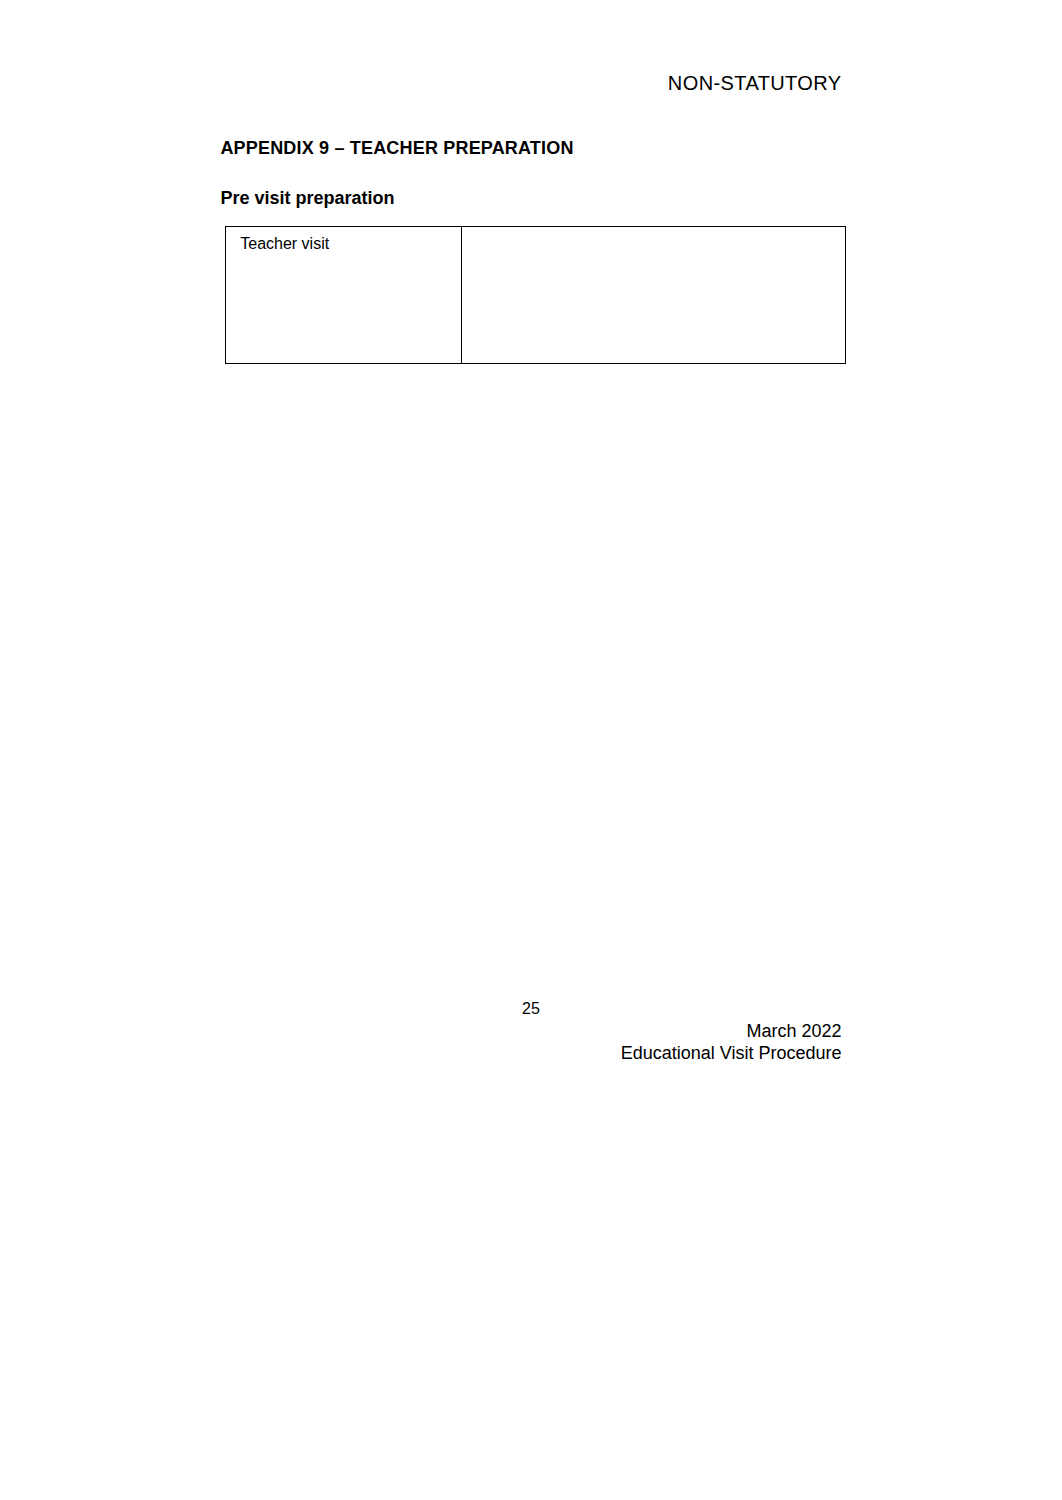NON-STATUTORY
APPENDIX 9 – TEACHER PREPARATION
Pre visit preparation
| Teacher visit | |
25
March 2022
Educational Visit Procedure